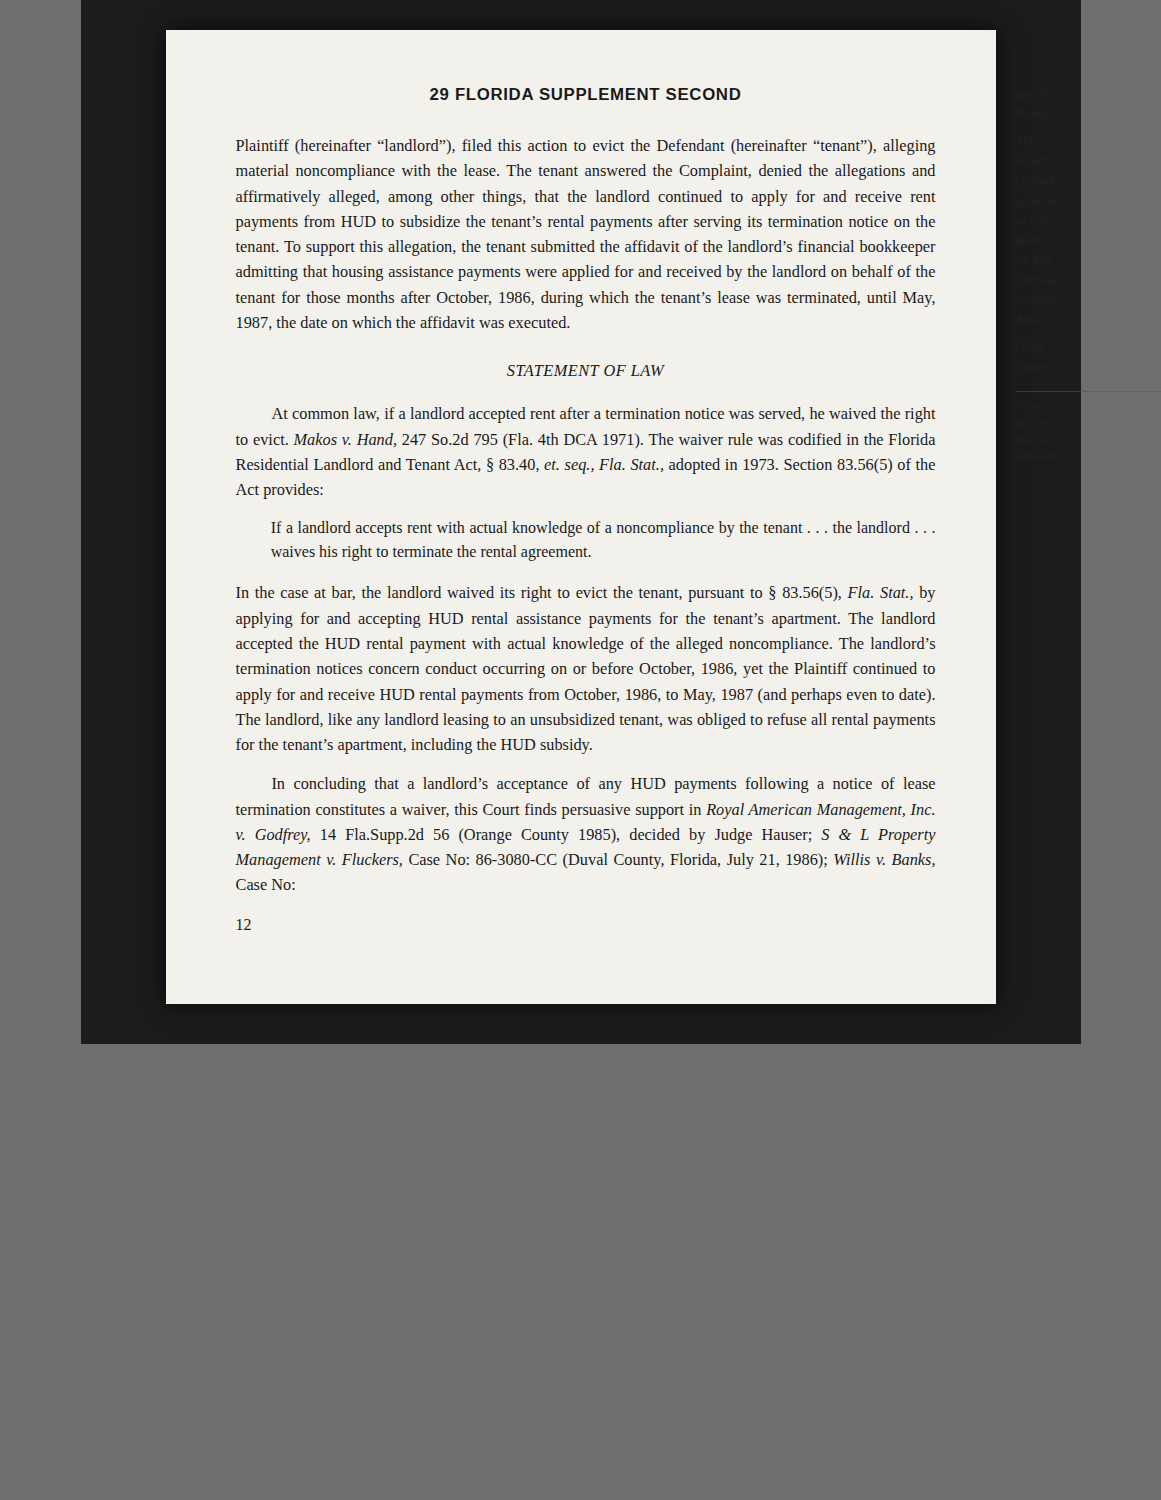29 FLORIDA SUPPLEMENT SECOND
Plaintiff (hereinafter “landlord”), filed this action to evict the Defendant (hereinafter “tenant”), alleging material noncompliance with the lease. The tenant answered the Complaint, denied the allegations and affirmatively alleged, among other things, that the landlord continued to apply for and receive rent payments from HUD to subsidize the tenant’s rental payments after serving its termination notice on the tenant. To support this allegation, the tenant submitted the affidavit of the landlord’s financial bookkeeper admitting that housing assistance payments were applied for and received by the landlord on behalf of the tenant for those months after October, 1986, during which the tenant’s lease was terminated, until May, 1987, the date on which the affidavit was executed.
STATEMENT OF LAW
At common law, if a landlord accepted rent after a termination notice was served, he waived the right to evict. Makos v. Hand, 247 So.2d 795 (Fla. 4th DCA 1971). The waiver rule was codified in the Florida Residential Landlord and Tenant Act, § 83.40, et. seq., Fla. Stat., adopted in 1973. Section 83.56(5) of the Act provides:
If a landlord accepts rent with actual knowledge of a noncompliance by the tenant . . . the landlord . . . waives his right to terminate the rental agreement.
In the case at bar, the landlord waived its right to evict the tenant, pursuant to § 83.56(5), Fla. Stat., by applying for and accepting HUD rental assistance payments for the tenant’s apartment. The landlord accepted the HUD rental payment with actual knowledge of the alleged noncompliance. The landlord’s termination notices concern conduct occurring on or before October, 1986, yet the Plaintiff continued to apply for and receive HUD rental payments from October, 1986, to May, 1987 (and perhaps even to date). The landlord, like any landlord leasing to an unsubsidized tenant, was obliged to refuse all rental payments for the tenant’s apartment, including the HUD subsidy.
In concluding that a landlord’s acceptance of any HUD payments following a notice of lease termination constitutes a waiver, this Court finds persuasive support in Royal American Management, Inc. v. Godfrey, 14 Fla.Supp.2d 56 (Orange County 1985), decided by Judge Hauser; S & L Property Management v. Fluckers, Case No: 86-3080-CC (Duval County, Florida, July 21, 1986); Willis v. Banks, Case No:
12
86-760
Holmes
This
on beh
Defend
genuine
as a ms
grants S
for Pos
Corpora
reserves
dant’s c
DON
County,
1 This (
fact retur
that the
constitute